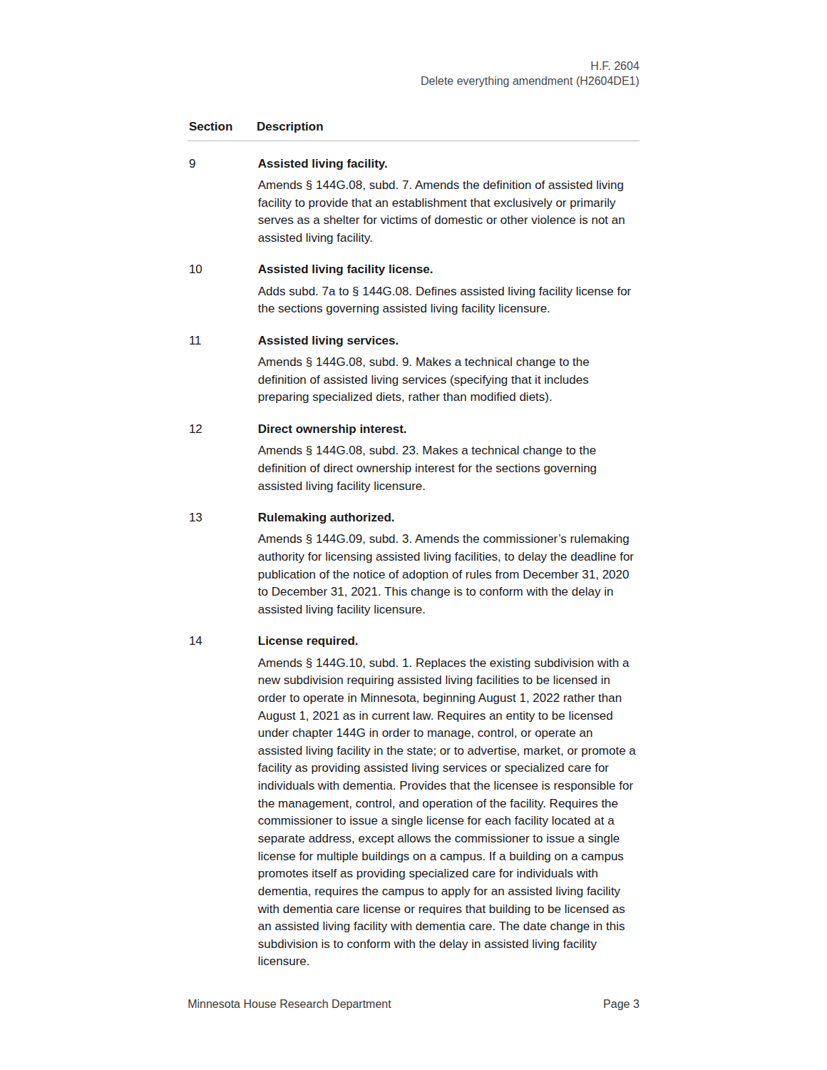H.F. 2604 Delete everything amendment (H2604DE1)
| Section | Description |
| --- | --- |
| 9 | Assisted living facility. Amends § 144G.08, subd. 7. Amends the definition of assisted living facility to provide that an establishment that exclusively or primarily serves as a shelter for victims of domestic or other violence is not an assisted living facility. |
| 10 | Assisted living facility license. Adds subd. 7a to § 144G.08. Defines assisted living facility license for the sections governing assisted living facility licensure. |
| 11 | Assisted living services. Amends § 144G.08, subd. 9. Makes a technical change to the definition of assisted living services (specifying that it includes preparing specialized diets, rather than modified diets). |
| 12 | Direct ownership interest. Amends § 144G.08, subd. 23. Makes a technical change to the definition of direct ownership interest for the sections governing assisted living facility licensure. |
| 13 | Rulemaking authorized. Amends § 144G.09, subd. 3. Amends the commissioner’s rulemaking authority for licensing assisted living facilities, to delay the deadline for publication of the notice of adoption of rules from December 31, 2020 to December 31, 2021. This change is to conform with the delay in assisted living facility licensure. |
| 14 | License required. Amends § 144G.10, subd. 1. Replaces the existing subdivision with a new subdivision requiring assisted living facilities to be licensed in order to operate in Minnesota, beginning August 1, 2022 rather than August 1, 2021 as in current law. Requires an entity to be licensed under chapter 144G in order to manage, control, or operate an assisted living facility in the state; or to advertise, market, or promote a facility as providing assisted living services or specialized care for individuals with dementia. Provides that the licensee is responsible for the management, control, and operation of the facility. Requires the commissioner to issue a single license for each facility located at a separate address, except allows the commissioner to issue a single license for multiple buildings on a campus. If a building on a campus promotes itself as providing specialized care for individuals with dementia, requires the campus to apply for an assisted living facility with dementia care license or requires that building to be licensed as an assisted living facility with dementia care. The date change in this subdivision is to conform with the delay in assisted living facility licensure. |
Minnesota House Research Department Page 3